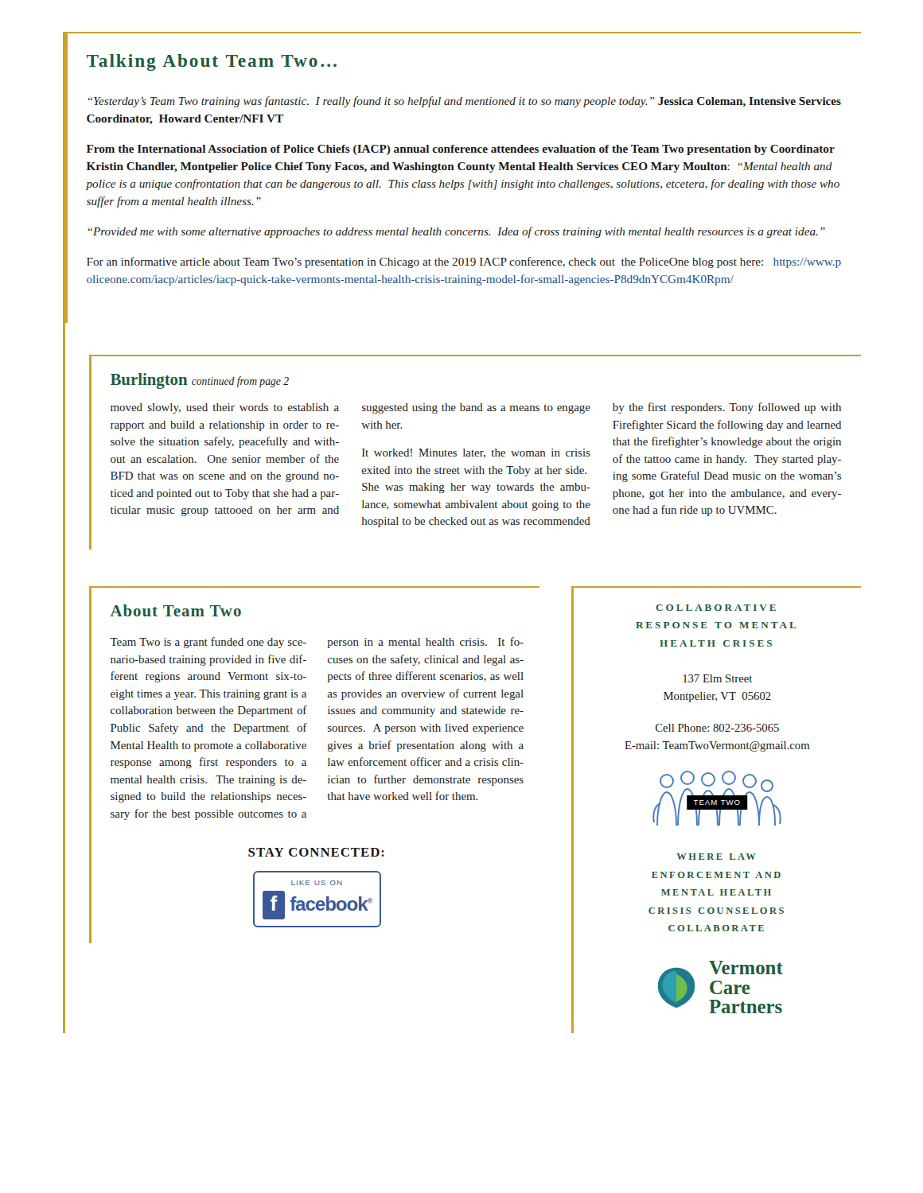Talking About Team Two…
“Yesterday’s Team Two training was fantastic. I really found it so helpful and mentioned it to so many people today.” Jessica Coleman, Intensive Services Coordinator, Howard Center/NFI VT
From the International Association of Police Chiefs (IACP) annual conference attendees evaluation of the Team Two presentation by Coordinator Kristin Chandler, Montpelier Police Chief Tony Facos, and Washington County Mental Health Services CEO Mary Moulton: “Mental health and police is a unique confrontation that can be dangerous to all. This class helps [with] insight into challenges, solutions, etcetera, for dealing with those who suffer from a mental health illness.”
“Provided me with some alternative approaches to address mental health concerns. Idea of cross training with mental health resources is a great idea.”
For an informative article about Team Two’s presentation in Chicago at the 2019 IACP conference, check out the PoliceOne blog post here: https://www.policeone.com/iacp/articles/iacp-quick-take-vermonts-mental-health-crisis-training-model-for-small-agencies-P8d9dnYCGm4K0Rpm/
Burlington continued from page 2
moved slowly, used their words to establish a rapport and build a relationship in order to resolve the situation safely, peacefully and without an escalation. One senior member of the BFD that was on scene and on the ground noticed and pointed out to Toby that she had a particular music group tattooed on her arm and suggested using the band as a means to engage with her.
It worked! Minutes later, the woman in crisis exited into the street with the Toby at her side. She was making her way towards the ambulance, somewhat ambivalent about going to the hospital to be checked out as was recommended by the first responders. Tony followed up with Firefighter Sicard the following day and learned that the firefighter’s knowledge about the origin of the tattoo came in handy. They started playing some Grateful Dead music on the woman’s phone, got her into the ambulance, and everyone had a fun ride up to UVMMC.
About Team Two
Team Two is a grant funded one day scenario-based training provided in five different regions around Vermont six-to-eight times a year. This training grant is a collaboration between the Department of Public Safety and the Department of Mental Health to promote a collaborative response among first responders to a mental health crisis. The training is designed to build the relationships necessary for the best possible outcomes to a person in a mental health crisis. It focuses on the safety, clinical and legal aspects of three different scenarios, as well as provides an overview of current legal issues and community and statewide resources. A person with lived experience gives a brief presentation along with a law enforcement officer and a crisis clinician to further demonstrate responses that have worked well for them.
STAY CONNECTED:
LIKE US ON
f facebook®
COLLABORATIVE
RESPONSE TO MENTAL
HEALTH CRISES
137 Elm Street
Montpelier, VT 05602
Cell Phone: 802-236-5065
E-mail: TeamTwoVermont@gmail.com
TEAM TWO
WHERE LAW
ENFORCEMENT AND
MENTAL HEALTH
CRISIS COUNSELORS
COLLABORATE
Vermont
Care
Partners